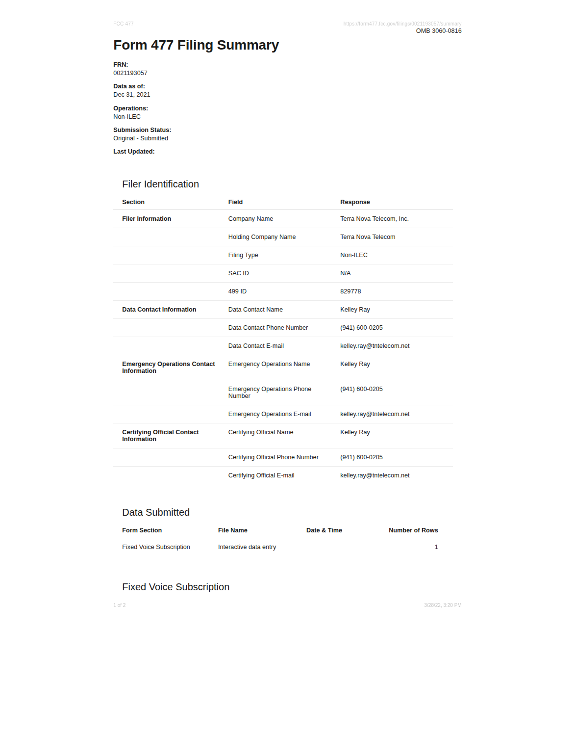FCC 477
https://form477.fcc.gov/filings/0021193057/summary
OMB 3060-0816
Form 477 Filing Summary
FRN:
0021193057
Data as of:
Dec 31, 2021
Operations:
Non-ILEC
Submission Status:
Original - Submitted
Last Updated:
Filer Identification
| Section | Field | Response |
| --- | --- | --- |
| Filer Information | Company Name | Terra Nova Telecom, Inc. |
| | Holding Company Name | Terra Nova Telecom |
| | Filing Type | Non-ILEC |
| | SAC ID | N/A |
| | 499 ID | 829778 |
| Data Contact Information | Data Contact Name | Kelley Ray |
| | Data Contact Phone Number | (941) 600-0205 |
| | Data Contact E-mail | kelley.ray@tntelecom.net |
| Emergency Operations Contact Information | Emergency Operations Name | Kelley Ray |
| | Emergency Operations Phone Number | (941) 600-0205 |
| | Emergency Operations E-mail | kelley.ray@tntelecom.net |
| Certifying Official Contact Information | Certifying Official Name | Kelley Ray |
| | Certifying Official Phone Number | (941) 600-0205 |
| | Certifying Official E-mail | kelley.ray@tntelecom.net |
Data Submitted
| Form Section | File Name | Date & Time | Number of Rows |
| --- | --- | --- | --- |
| Fixed Voice Subscription | Interactive data entry | | 1 |
Fixed Voice Subscription
1 of 2
3/28/22, 3:20 PM